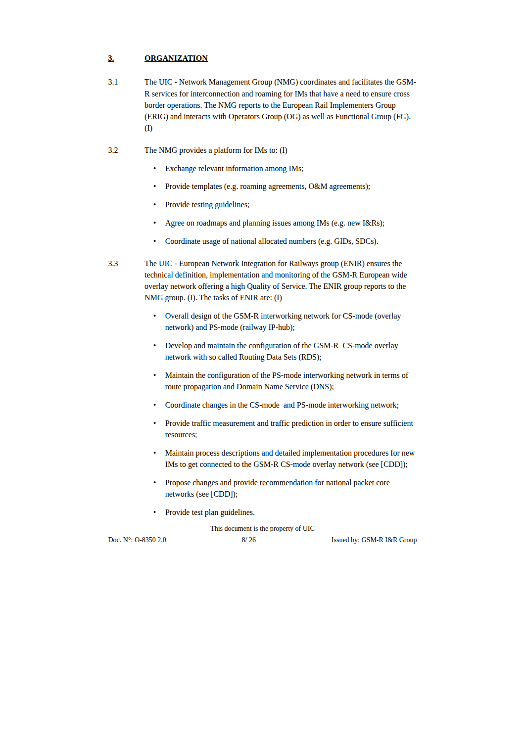3. ORGANIZATION
3.1
The UIC - Network Management Group (NMG) coordinates and facilitates the GSM-R services for interconnection and roaming for IMs that have a need to ensure cross border operations. The NMG reports to the European Rail Implementers Group (ERIG) and interacts with Operators Group (OG) as well as Functional Group (FG). (I)
3.2
The NMG provides a platform for IMs to: (I)
Exchange relevant information among IMs;
Provide templates (e.g. roaming agreements, O&M agreements);
Provide testing guidelines;
Agree on roadmaps and planning issues among IMs (e.g. new I&Rs);
Coordinate usage of national allocated numbers (e.g. GIDs, SDCs).
3.3
The UIC - European Network Integration for Railways group (ENIR) ensures the technical definition, implementation and monitoring of the GSM-R European wide overlay network offering a high Quality of Service. The ENIR group reports to the NMG group. (I). The tasks of ENIR are: (I)
Overall design of the GSM-R interworking network for CS-mode (overlay network) and PS-mode (railway IP-hub);
Develop and maintain the configuration of the GSM-R CS-mode overlay network with so called Routing Data Sets (RDS);
Maintain the configuration of the PS-mode interworking network in terms of route propagation and Domain Name Service (DNS);
Coordinate changes in the CS-mode and PS-mode interworking network;
Provide traffic measurement and traffic prediction in order to ensure sufficient resources;
Maintain process descriptions and detailed implementation procedures for new IMs to get connected to the GSM-R CS-mode overlay network (see [CDD]);
Propose changes and provide recommendation for national packet core networks (see [CDD]);
Provide test plan guidelines.
This document is the property of UIC
Doc. N°: O-8350 2.0
8/ 26
Issued by: GSM-R I&R Group